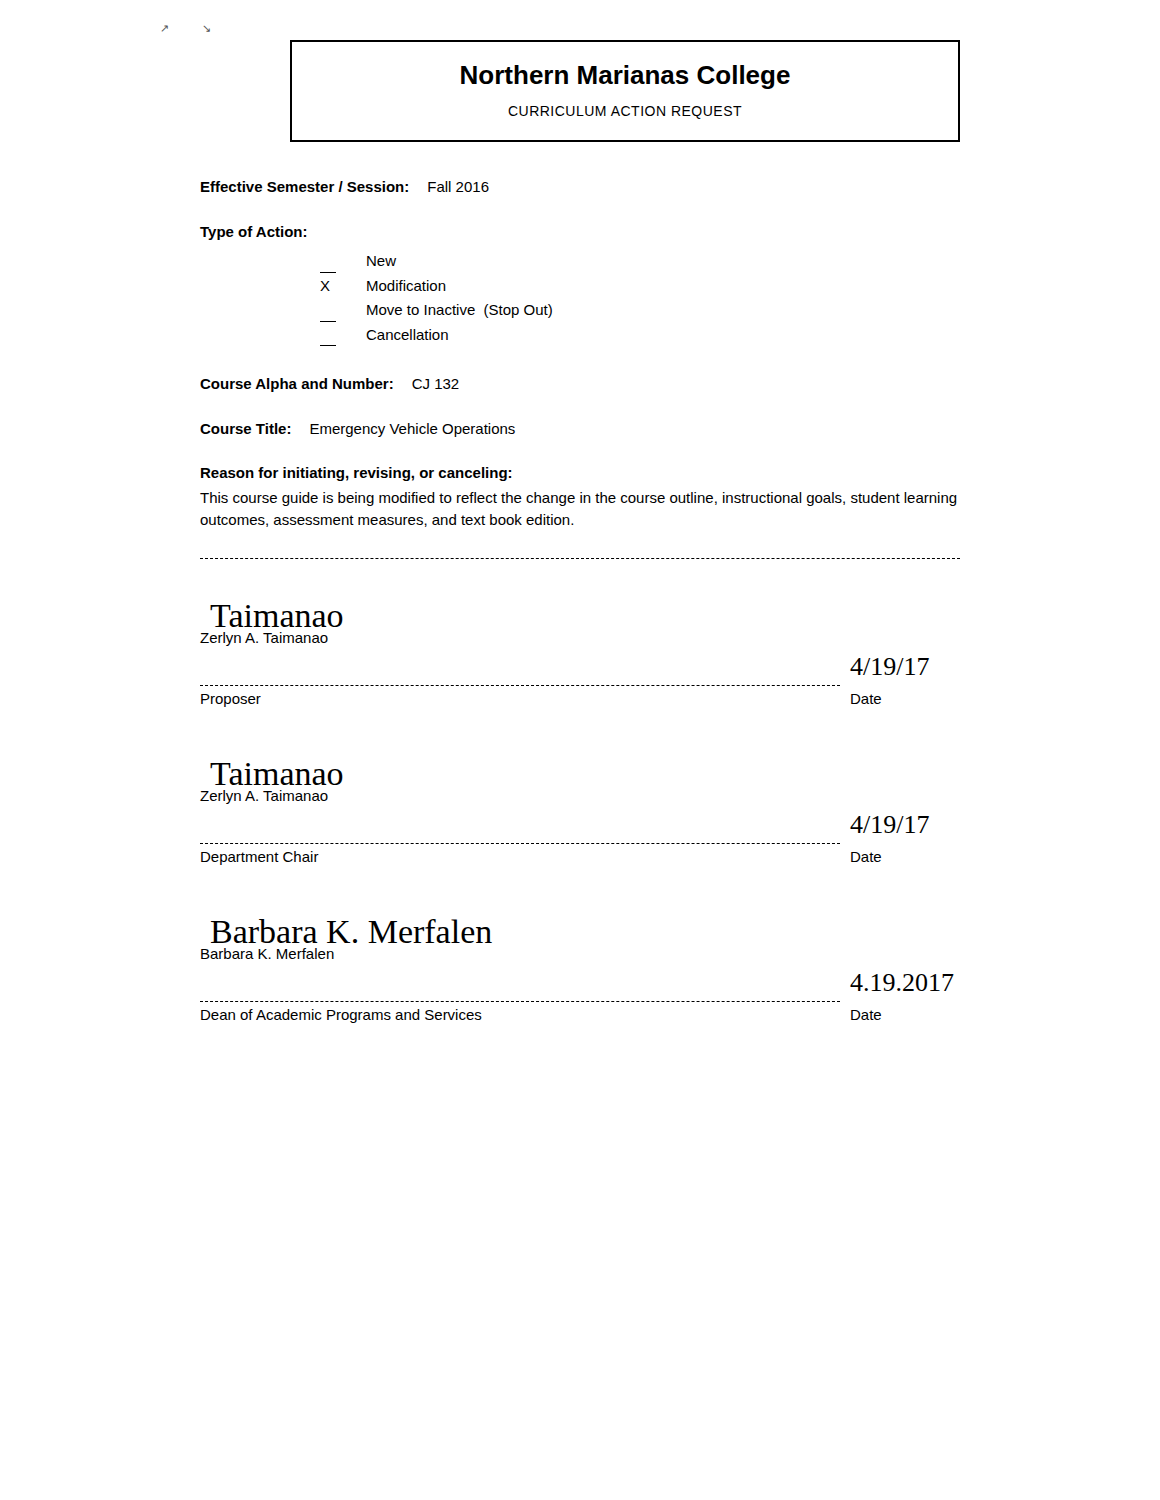↗ ↘
Northern Marianas College
CURRICULUM ACTION REQUEST
Effective Semester / Session: Fall 2016
Type of Action:
| | New |
| X | Modification |
| | Move to Inactive (Stop Out) |
| | Cancellation |
Course Alpha and Number: CJ 132
Course Title: Emergency Vehicle Operations
Reason for initiating, revising, or canceling:
This course guide is being modified to reflect the change in the course outline, instructional goals, student learning outcomes, assessment measures, and text book edition.
Taimanao
Zerlyn A. Taimanao
4/19/17
Proposer Date
Taimanao
Zerlyn A. Taimanao
4/19/17
Department Chair Date
Barbara K. Merfalen
Barbara K. Merfalen
4.19.2017
Dean of Academic Programs and Services Date